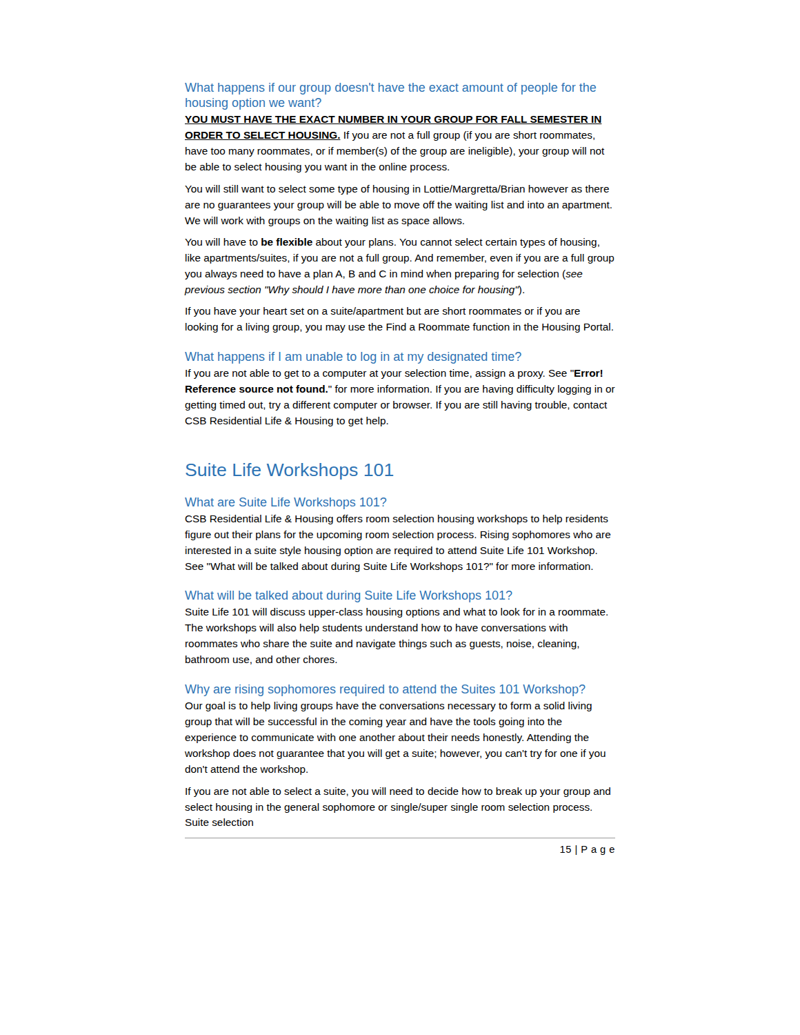What happens if our group doesn't have the exact amount of people for the housing option we want?
YOU MUST HAVE THE EXACT NUMBER IN YOUR GROUP FOR FALL SEMESTER IN ORDER TO SELECT HOUSING. If you are not a full group (if you are short roommates, have too many roommates, or if member(s) of the group are ineligible), your group will not be able to select housing you want in the online process.
You will still want to select some type of housing in Lottie/Margretta/Brian however as there are no guarantees your group will be able to move off the waiting list and into an apartment. We will work with groups on the waiting list as space allows.
You will have to be flexible about your plans. You cannot select certain types of housing, like apartments/suites, if you are not a full group. And remember, even if you are a full group you always need to have a plan A, B and C in mind when preparing for selection (see previous section "Why should I have more than one choice for housing").
If you have your heart set on a suite/apartment but are short roommates or if you are looking for a living group, you may use the Find a Roommate function in the Housing Portal.
What happens if I am unable to log in at my designated time?
If you are not able to get to a computer at your selection time, assign a proxy. See "Error! Reference source not found." for more information. If you are having difficulty logging in or getting timed out, try a different computer or browser. If you are still having trouble, contact CSB Residential Life & Housing to get help.
Suite Life Workshops 101
What are Suite Life Workshops 101?
CSB Residential Life & Housing offers room selection housing workshops to help residents figure out their plans for the upcoming room selection process. Rising sophomores who are interested in a suite style housing option are required to attend Suite Life 101 Workshop. See "What will be talked about during Suite Life Workshops 101?" for more information.
What will be talked about during Suite Life Workshops 101?
Suite Life 101 will discuss upper-class housing options and what to look for in a roommate. The workshops will also help students understand how to have conversations with roommates who share the suite and navigate things such as guests, noise, cleaning, bathroom use, and other chores.
Why are rising sophomores required to attend the Suites 101 Workshop?
Our goal is to help living groups have the conversations necessary to form a solid living group that will be successful in the coming year and have the tools going into the experience to communicate with one another about their needs honestly. Attending the workshop does not guarantee that you will get a suite; however, you can't try for one if you don't attend the workshop.
If you are not able to select a suite, you will need to decide how to break up your group and select housing in the general sophomore or single/super single room selection process. Suite selection
15 | P a g e